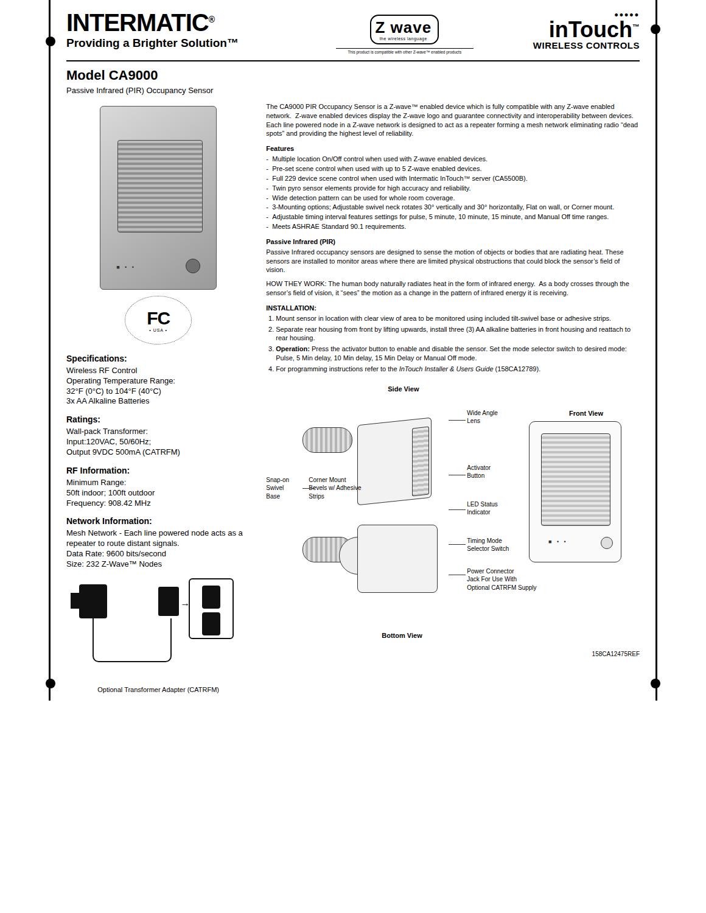INTERMATIC®
Providing a Brighter Solution™
Z wavethe wireless language
This product is compatible with other Z-wave™ enabled products
•••••
inTouch™
WIRELESS CONTROLS
Model CA9000
Passive Infrared (PIR) Occupancy Sensor
■ • •
FC
• USA •
Specifications:
Wireless RF Control
Operating Temperature Range:
32°F (0°C) to 104°F (40°C)
3x AA Alkaline Batteries
Ratings:
Wall-pack Transformer:
Input:120VAC, 50/60Hz;
Output 9VDC 500mA (CATRFM)
RF Information:
Minimum Range:
50ft indoor; 100ft outdoor
Frequency: 908.42 MHz
Network Information:
Mesh Network - Each line powered node acts as a repeater to route distant signals.
Data Rate: 9600 bits/second
Size: 232 Z-Wave™ Nodes
→
Optional Transformer Adapter (CATRFM)
The CA9000 PIR Occupancy Sensor is a Z-wave™ enabled device which is fully compatible with any Z-wave enabled network. Z-wave enabled devices display the Z-wave logo and guarantee connectivity and interoperability between devices. Each line powered node in a Z-wave network is designed to act as a repeater forming a mesh network eliminating radio “dead spots” and providing the highest level of reliability.
Features
Multiple location On/Off control when used with Z-wave enabled devices.
Pre-set scene control when used with up to 5 Z-wave enabled devices.
Full 229 device scene control when used with Intermatic InTouch™ server (CA5500B).
Twin pyro sensor elements provide for high accuracy and reliability.
Wide detection pattern can be used for whole room coverage.
3-Mounting options; Adjustable swivel neck rotates 30° vertically and 30° horizontally, Flat on wall, or Corner mount.
Adjustable timing interval features settings for pulse, 5 minute, 10 minute, 15 minute, and Manual Off time ranges.
Meets ASHRAE Standard 90.1 requirements.
Passive Infrared (PIR)
Passive Infrared occupancy sensors are designed to sense the motion of objects or bodies that are radiating heat. These sensors are installed to monitor areas where there are limited physical obstructions that could block the sensor’s field of vision.
HOW THEY WORK: The human body naturally radiates heat in the form of infrared energy. As a body crosses through the sensor’s field of vision, it “sees” the motion as a change in the pattern of infrared energy it is receiving.
INSTALLATION:
Mount sensor in location with clear view of area to be monitored using included tilt-swivel base or adhesive strips.
Separate rear housing from front by lifting upwards, install three (3) AA alkaline batteries in front housing and reattach to rear housing.
Operation: Press the activator button to enable and disable the sensor. Set the mode selector switch to desired mode: Pulse, 5 Min delay, 10 Min delay, 15 Min Delay or Manual Off mode.
For programming instructions refer to the InTouch Installer & Users Guide (158CA12789).
Side View Front View Bottom View
■ • •
Snap-on
Swivel
Base Corner Mount
Bevels w/ Adhesive
Strips Wide Angle
Lens Activator
Button LED Status
Indicator Timing Mode
Selector Switch Power Connector
Jack For Use With
Optional CATRFM Supply
158CA12475REF